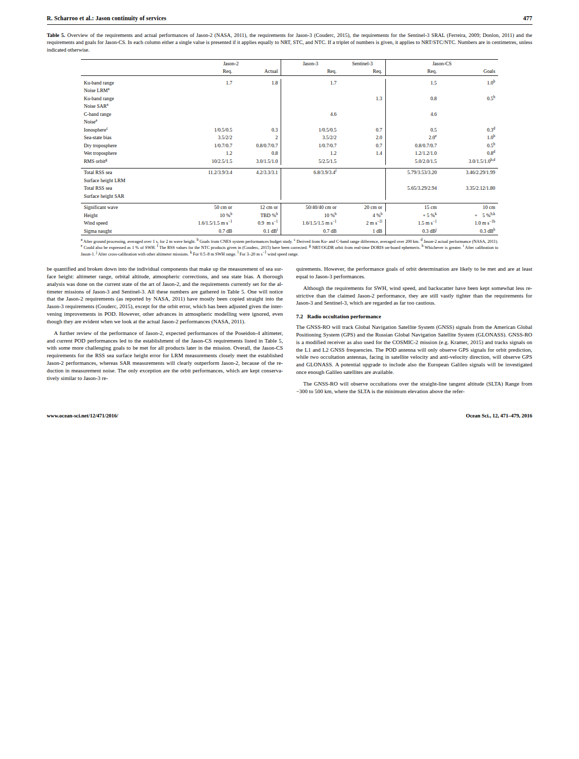R. Scharroo et al.: Jason continuity of services
477
Table 5. Overview of the requirements and actual performances of Jason-2 (NASA, 2011), the requirements for Jason-3 (Couderc, 2015), the requirements for the Sentinel-3 SRAL (Ferreira, 2009; Donlon, 2011) and the requirements and goals for Jason-CS. In each column either a single value is presented if it applies equally to NRT, STC, and NTC. If a triplet of numbers is given, it applies to NRT/STC/NTC. Numbers are in centimetres, unless indicated otherwise.
| | Jason-2 | Jason-3 | Sentinel-3 | Jason-CS |
| --- | --- | --- | --- | --- |
| | Req. | Actual | Req. | Req. | Req. | Goals |
| Ku-band range | 1.7 | 1.8 | 1.7 | | 1.5 | 1.0 b |
| Noise LRM a | | | | | | |
| Ku-band range | | | | 1.3 | 0.8 | 0.5 b |
| Noise SAR a | | | | | | |
| C-band range | | | 4.6 | | 4.6 | |
| Noise a | | | | | | |
| Ionosphere c | 1/0.5/0.5 | 0.3 | 1/0.5/0.5 | 0.7 | 0.5 | 0.3 d |
| Sea-state bias | 3.5/2/2 | 2 | 3.5/2/2 | 2.0 | 2.0 e | 1.0 b |
| Dry troposphere | 1/0.7/0.7 | 0.8/0.7/0.7 | 1/0.7/0.7 | 0.7 | 0.8/0.7/0.7 | 0.5 b |
| Wet troposphere | 1.2 | 0.8 | 1.2 | 1.4 | 1.2/1.2/1.0 | 0.8 d |
| RMS orbit g | 10/2.5/1.5 | 3.0/1.5/1.0 | 5/2.5/1.5 | | 5.0/2.0/1.5 | 3.0/1.5/1.0 b,d |
| Total RSS sea | 11.2/3.9/3.4 | 4.2/3.3/3.1 | 6.8/3.9/3.4 f | | 5.79/3.53/3.20 | 3.46/2.29/1.99 |
| Surface height LRM | | | | | | |
| Total RSS sea | | | | | 5.65/3.29/2.94 | 3.35/2.12/1.80 |
| Surface height SAR | | | | | | |
| Significant wave | 50 cm or | 12 cm or | 50/40/40 cm or | 20 cm or | 15 cm | 10 cm |
| Height | 10 % h | TBD % h | 10 % h | 4 % h | + 5 % k | + 5 % b,k |
| Wind speed | 1.6/1.5/1.5 m s −1 | 0.9 m s −1 | 1.6/1.5/1.5 m s −1 | 2 m s −1l | 1.5 m s −1 | 1.0 m s −1b |
| Sigma naught | 0.7 dB | 0.1 dB i | 0.7 dB | 1 dB | 0.3 dB j | 0.3 dB b |
a After ground processing, averaged over 1 s, for 2 m wave height. b Goals from CNES system performances budget study. c Derived from Ku- and C-band range difference, averaged over 200 km. d Jason-2 actual performance (NASA, 2011). e Could also be expressed as 1 % of SWH. f The RSS values for the NTC products given in (Couderc, 2015) have been corrected. g NRT/OGDR orbit from real-time DORIS on-board ephemeris. h Whichever is greater. i After calibration to Jason-1. j After cross-calibration with other altimeter missions. k For 0.5–8 m SWH range. l For 3–20 m s−1 wind speed range.
be quantified and broken down into the individual components that make up the measurement of sea surface height: altimeter range, orbital altitude, atmospheric corrections, and sea state bias. A thorough analysis was done on the current state of the art of Jason-2, and the requirements currently set for the altimeter missions of Jason-3 and Sentinel-3. All these numbers are gathered in Table 5. One will notice that the Jason-2 requirements (as reported by NASA, 2011) have mostly been copied straight into the Jason-3 requirements (Couderc, 2015), except for the orbit error, which has been adjusted given the intervening improvements in POD. However, other advances in atmospheric modelling were ignored, even though they are evident when we look at the actual Jason-2 performances (NASA, 2011).
A further review of the performance of Jason-2, expected performances of the Poseidon-4 altimeter, and current POD performances led to the establishment of the Jason-CS requirements listed in Table 5, with some more challenging goals to be met for all products later in the mission. Overall, the Jason-CS requirements for the RSS sea surface height error for LRM measurements closely meet the established Jason-2 performances, whereas SAR measurements will clearly outperform Jason-2, because of the reduction in measurement noise. The only exception are the orbit performances, which are kept conservatively similar to Jason-3 re-
quirements. However, the performance goals of orbit determination are likely to be met and are at least equal to Jason-3 performances.
Although the requirements for SWH, wind speed, and backscatter have been kept somewhat less restrictive than the claimed Jason-2 performance, they are still vastly tighter than the requirements for Jason-3 and Sentinel-3, which are regarded as far too cautious.
7.2 Radio occultation performance
The GNSS-RO will track Global Navigation Satellite System (GNSS) signals from the American Global Positioning System (GPS) and the Russian Global Navigation Satellite System (GLONASS). GNSS-RO is a modified receiver as also used for the COSMIC-2 mission (e.g. Kramer, 2015) and tracks signals on the L1 and L2 GNSS frequencies. The POD antenna will only observe GPS signals for orbit prediction, while two occultation antennas, facing in satellite velocity and anti-velocity direction, will observe GPS and GLONASS. A potential upgrade to include also the European Galileo signals will be investigated once enough Galileo satellites are available.
The GNSS-RO will observe occultations over the straight-line tangent altitude (SLTA) Range from −300 to 500 km, where the SLTA is the minimum elevation above the refer-
www.ocean-sci.net/12/471/2016/
Ocean Sci., 12, 471–479, 2016